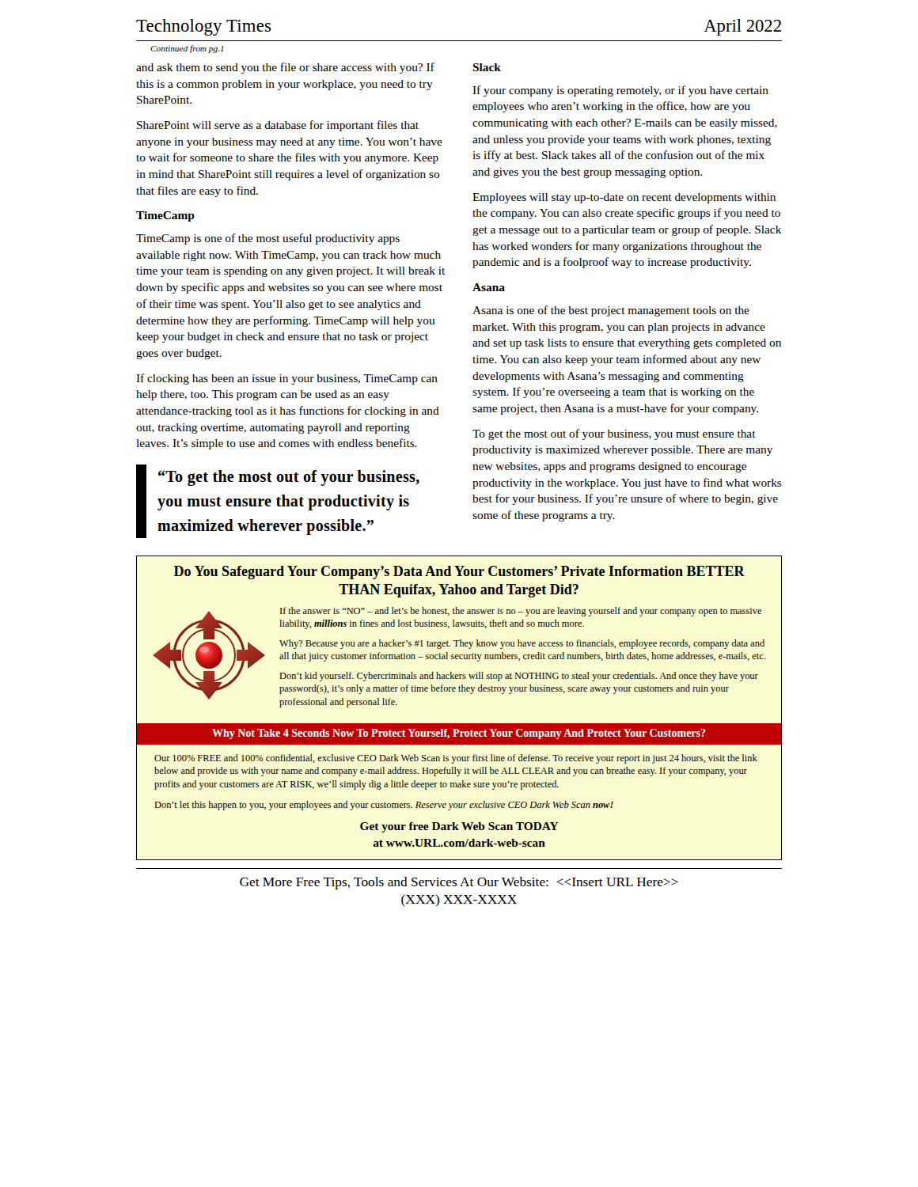Technology Times
April 2022
Continued from pg.1
and ask them to send you the file or share access with you? If this is a common problem in your workplace, you need to try SharePoint.
SharePoint will serve as a database for important files that anyone in your business may need at any time. You won’t have to wait for someone to share the files with you anymore. Keep in mind that SharePoint still requires a level of organization so that files are easy to find.
TimeCamp
TimeCamp is one of the most useful productivity apps available right now. With TimeCamp, you can track how much time your team is spending on any given project. It will break it down by specific apps and websites so you can see where most of their time was spent. You’ll also get to see analytics and determine how they are performing. TimeCamp will help you keep your budget in check and ensure that no task or project goes over budget.
If clocking has been an issue in your business, TimeCamp can help there, too. This program can be used as an easy attendance-tracking tool as it has functions for clocking in and out, tracking overtime, automating payroll and reporting leaves. It’s simple to use and comes with endless benefits.
“To get the most out of your business, you must ensure that productivity is maximized wherever possible.”
Slack
If your company is operating remotely, or if you have certain employees who aren’t working in the office, how are you communicating with each other? E-mails can be easily missed, and unless you provide your teams with work phones, texting is iffy at best. Slack takes all of the confusion out of the mix and gives you the best group messaging option.
Employees will stay up-to-date on recent developments within the company. You can also create specific groups if you need to get a message out to a particular team or group of people. Slack has worked wonders for many organizations throughout the pandemic and is a foolproof way to increase productivity.
Asana
Asana is one of the best project management tools on the market. With this program, you can plan projects in advance and set up task lists to ensure that everything gets completed on time. You can also keep your team informed about any new developments with Asana’s messaging and commenting system. If you’re overseeing a team that is working on the same project, then Asana is a must-have for your company.
To get the most out of your business, you must ensure that productivity is maximized wherever possible. There are many new websites, apps and programs designed to encourage productivity in the workplace. You just have to find what works best for your business. If you’re unsure of where to begin, give some of these programs a try.
Do You Safeguard Your Company’s Data And Your Customers’ Private Information BETTER THAN Equifax, Yahoo and Target Did?
If the answer is “NO” – and let’s be honest, the answer is no – you are leaving yourself and your company open to massive liability, millions in fines and lost business, lawsuits, theft and so much more.
Why? Because you are a hacker’s #1 target. They know you have access to financials, employee records, company data and all that juicy customer information – social security numbers, credit card numbers, birth dates, home addresses, e-mails, etc.
Don’t kid yourself. Cybercriminals and hackers will stop at NOTHING to steal your credentials. And once they have your password(s), it’s only a matter of time before they destroy your business, scare away your customers and ruin your professional and personal life.
Why Not Take 4 Seconds Now To Protect Yourself, Protect Your Company And Protect Your Customers?
Our 100% FREE and 100% confidential, exclusive CEO Dark Web Scan is your first line of defense. To receive your report in just 24 hours, visit the link below and provide us with your name and company e-mail address. Hopefully it will be ALL CLEAR and you can breathe easy. If your company, your profits and your customers are AT RISK, we’ll simply dig a little deeper to make sure you’re protected.
Don’t let this happen to you, your employees and your customers. Reserve your exclusive CEO Dark Web Scan now!
Get your free Dark Web Scan TODAY
at www.URL.com/dark-web-scan
Get More Free Tips, Tools and Services At Our Website: <<Insert URL Here>>
(XXX) XXX-XXXX